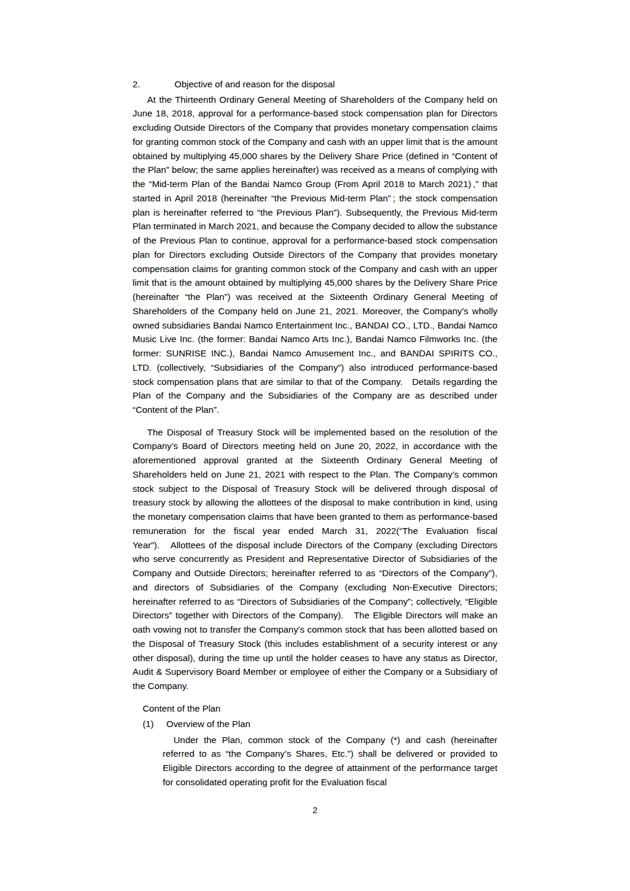2. Objective of and reason for the disposal
At the Thirteenth Ordinary General Meeting of Shareholders of the Company held on June 18, 2018, approval for a performance-based stock compensation plan for Directors excluding Outside Directors of the Company that provides monetary compensation claims for granting common stock of the Company and cash with an upper limit that is the amount obtained by multiplying 45,000 shares by the Delivery Share Price (defined in “Content of the Plan” below; the same applies hereinafter) was received as a means of complying with the “Mid-term Plan of the Bandai Namco Group (From April 2018 to March 2021) ,” that started in April 2018 (hereinafter “the Previous Mid-term Plan” ; the stock compensation plan is hereinafter referred to “the Previous Plan”). Subsequently, the Previous Mid-term Plan terminated in March 2021, and because the Company decided to allow the substance of the Previous Plan to continue, approval for a performance-based stock compensation plan for Directors excluding Outside Directors of the Company that provides monetary compensation claims for granting common stock of the Company and cash with an upper limit that is the amount obtained by multiplying 45,000 shares by the Delivery Share Price (hereinafter “the Plan”) was received at the Sixteenth Ordinary General Meeting of Shareholders of the Company held on June 21, 2021. Moreover, the Company’s wholly owned subsidiaries Bandai Namco Entertainment Inc., BANDAI CO., LTD., Bandai Namco Music Live Inc. (the former: Bandai Namco Arts Inc.), Bandai Namco Filmworks Inc. (the former: SUNRISE INC.), Bandai Namco Amusement Inc., and BANDAI SPIRITS CO., LTD. (collectively, “Subsidiaries of the Company”) also introduced performance-based stock compensation plans that are similar to that of the Company. Details regarding the Plan of the Company and the Subsidiaries of the Company are as described under “Content of the Plan”.
The Disposal of Treasury Stock will be implemented based on the resolution of the Company’s Board of Directors meeting held on June 20, 2022, in accordance with the aforementioned approval granted at the Sixteenth Ordinary General Meeting of Shareholders held on June 21, 2021 with respect to the Plan. The Company’s common stock subject to the Disposal of Treasury Stock will be delivered through disposal of treasury stock by allowing the allottees of the disposal to make contribution in kind, using the monetary compensation claims that have been granted to them as performance-based remuneration for the fiscal year ended March 31, 2022(“The Evaluation fiscal Year”). Allottees of the disposal include Directors of the Company (excluding Directors who serve concurrently as President and Representative Director of Subsidiaries of the Company and Outside Directors; hereinafter referred to as “Directors of the Company”), and directors of Subsidiaries of the Company (excluding Non-Executive Directors; hereinafter referred to as “Directors of Subsidiaries of the Company”; collectively, “Eligible Directors” together with Directors of the Company). The Eligible Directors will make an oath vowing not to transfer the Company’s common stock that has been allotted based on the Disposal of Treasury Stock (this includes establishment of a security interest or any other disposal), during the time up until the holder ceases to have any status as Director, Audit & Supervisory Board Member or employee of either the Company or a Subsidiary of the Company.
Content of the Plan
(1) Overview of the Plan
Under the Plan, common stock of the Company (*) and cash (hereinafter referred to as “the Company’s Shares, Etc.”) shall be delivered or provided to Eligible Directors according to the degree of attainment of the performance target for consolidated operating profit for the Evaluation fiscal
2